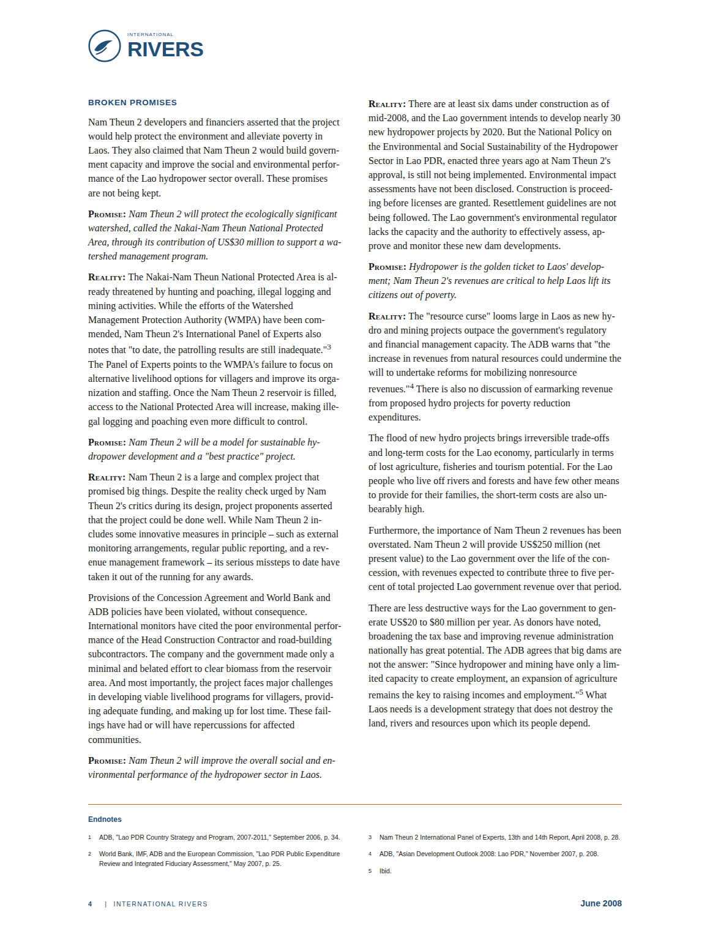International RIVERS
Broken Promises
Nam Theun 2 developers and financiers asserted that the project would help protect the environment and alleviate poverty in Laos. They also claimed that Nam Theun 2 would build government capacity and improve the social and environmental performance of the Lao hydropower sector overall. These promises are not being kept.
Promise: Nam Theun 2 will protect the ecologically significant watershed, called the Nakai-Nam Theun National Protected Area, through its contribution of US$30 million to support a watershed management program.
Reality: The Nakai-Nam Theun National Protected Area is already threatened by hunting and poaching, illegal logging and mining activities. While the efforts of the Watershed Management Protection Authority (WMPA) have been commended, Nam Theun 2's International Panel of Experts also notes that "to date, the patrolling results are still inadequate."3 The Panel of Experts points to the WMPA's failure to focus on alternative livelihood options for villagers and improve its organization and staffing. Once the Nam Theun 2 reservoir is filled, access to the National Protected Area will increase, making illegal logging and poaching even more difficult to control.
Promise: Nam Theun 2 will be a model for sustainable hydropower development and a "best practice" project.
Reality: Nam Theun 2 is a large and complex project that promised big things. Despite the reality check urged by Nam Theun 2's critics during its design, project proponents asserted that the project could be done well. While Nam Theun 2 includes some innovative measures in principle – such as external monitoring arrangements, regular public reporting, and a revenue management framework – its serious missteps to date have taken it out of the running for any awards.
Provisions of the Concession Agreement and World Bank and ADB policies have been violated, without consequence. International monitors have cited the poor environmental performance of the Head Construction Contractor and road-building subcontractors. The company and the government made only a minimal and belated effort to clear biomass from the reservoir area. And most importantly, the project faces major challenges in developing viable livelihood programs for villagers, providing adequate funding, and making up for lost time. These failings have had or will have repercussions for affected communities.
Promise: Nam Theun 2 will improve the overall social and environmental performance of the hydropower sector in Laos.
Reality: There are at least six dams under construction as of mid-2008, and the Lao government intends to develop nearly 30 new hydropower projects by 2020. But the National Policy on the Environmental and Social Sustainability of the Hydropower Sector in Lao PDR, enacted three years ago at Nam Theun 2's approval, is still not being implemented. Environmental impact assessments have not been disclosed. Construction is proceeding before licenses are granted. Resettlement guidelines are not being followed. The Lao government's environmental regulator lacks the capacity and the authority to effectively assess, approve and monitor these new dam developments.
Promise: Hydropower is the golden ticket to Laos' development; Nam Theun 2's revenues are critical to help Laos lift its citizens out of poverty.
Reality: The "resource curse" looms large in Laos as new hydro and mining projects outpace the government's regulatory and financial management capacity. The ADB warns that "the increase in revenues from natural resources could undermine the will to undertake reforms for mobilizing nonresource revenues."4 There is also no discussion of earmarking revenue from proposed hydro projects for poverty reduction expenditures.
The flood of new hydro projects brings irreversible trade-offs and long-term costs for the Lao economy, particularly in terms of lost agriculture, fisheries and tourism potential. For the Lao people who live off rivers and forests and have few other means to provide for their families, the short-term costs are also unbearably high.
Furthermore, the importance of Nam Theun 2 revenues has been overstated. Nam Theun 2 will provide US$250 million (net present value) to the Lao government over the life of the concession, with revenues expected to contribute three to five percent of total projected Lao government revenue over that period.
There are less destructive ways for the Lao government to generate US$20 to $80 million per year. As donors have noted, broadening the tax base and improving revenue administration nationally has great potential. The ADB agrees that big dams are not the answer: "Since hydropower and mining have only a limited capacity to create employment, an expansion of agriculture remains the key to raising incomes and employment."5 What Laos needs is a development strategy that does not destroy the land, rivers and resources upon which its people depend.
Endnotes
1 ADB, "Lao PDR Country Strategy and Program, 2007-2011," September 2006, p. 34.
2 World Bank, IMF, ADB and the European Commission, "Lao PDR Public Expenditure Review and Integrated Fiduciary Assessment," May 2007, p. 25.
3 Nam Theun 2 International Panel of Experts, 13th and 14th Report, April 2008, p. 28.
4 ADB, "Asian Development Outlook 2008: Lao PDR," November 2007, p. 208.
5 Ibid.
4|International Rivers
June 2008